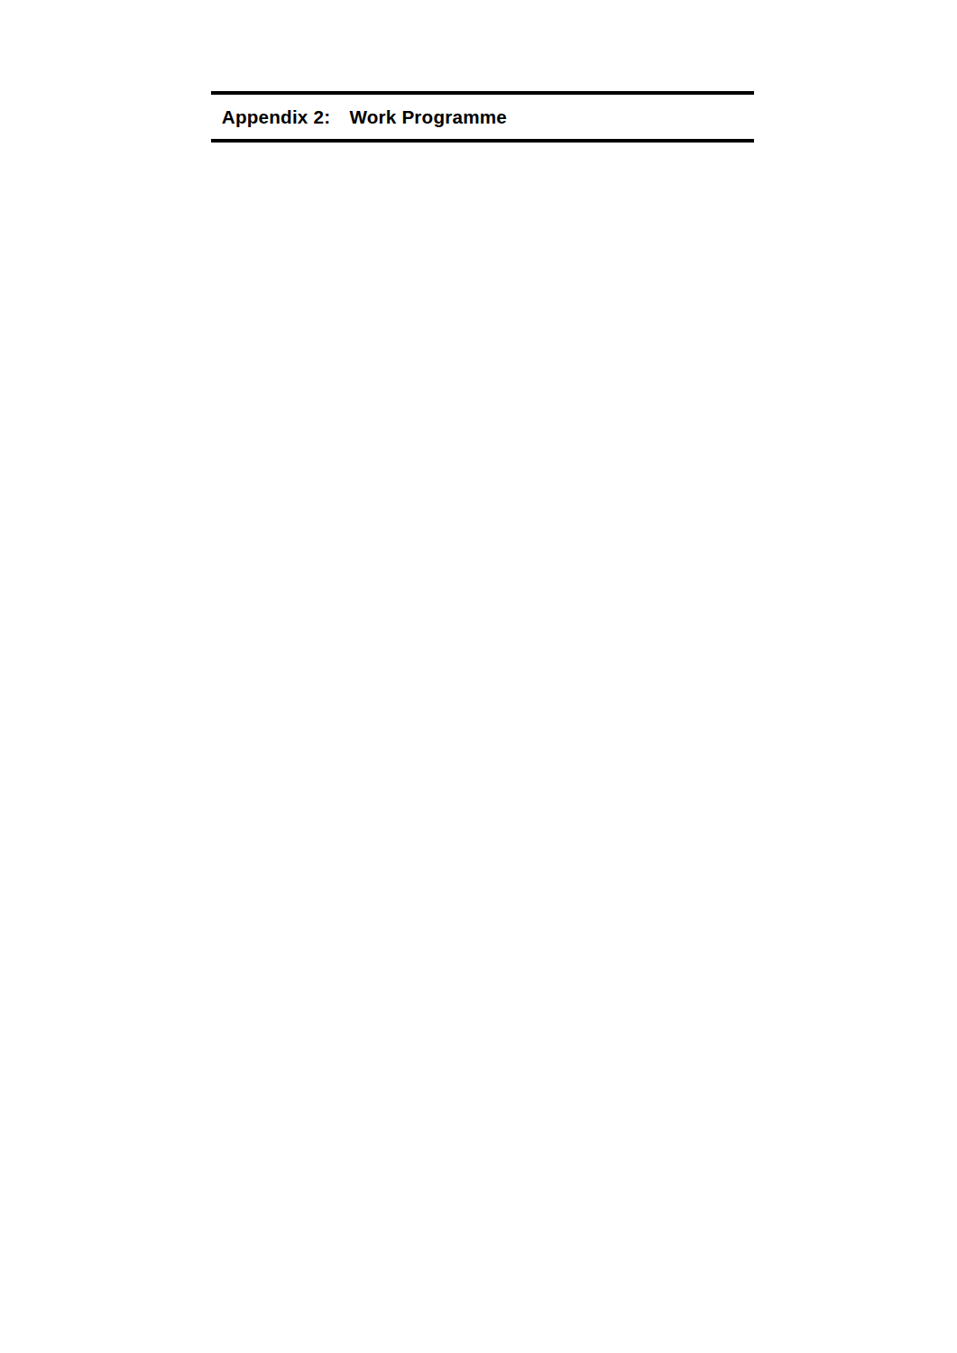Appendix 2: Work Programme